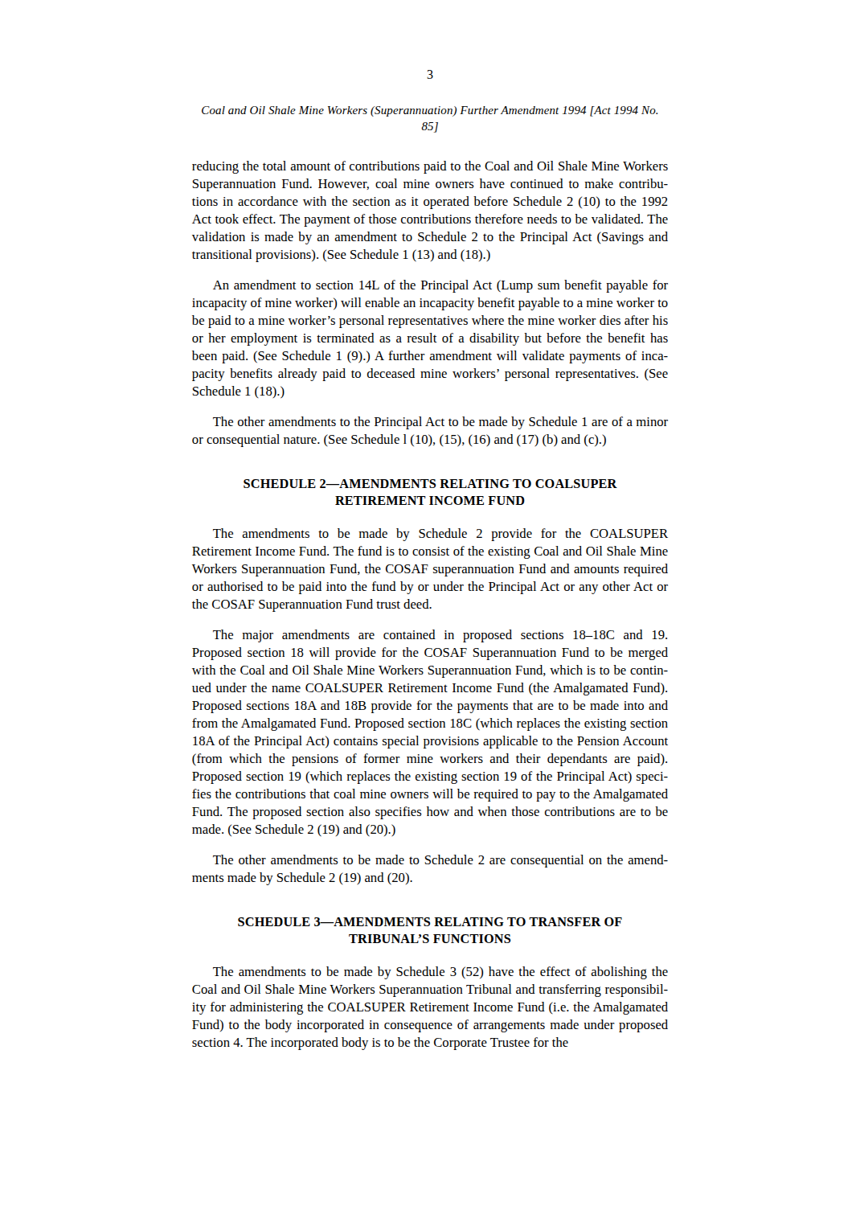3
Coal and Oil Shale Mine Workers (Superannuation) Further Amendment 1994 [Act 1994 No. 85]
reducing the total amount of contributions paid to the Coal and Oil Shale Mine Workers Superannuation Fund. However, coal mine owners have continued to make contributions in accordance with the section as it operated before Schedule 2 (10) to the 1992 Act took effect. The payment of those contributions therefore needs to be validated. The validation is made by an amendment to Schedule 2 to the Principal Act (Savings and transitional provisions). (See Schedule 1 (13) and (18).)
An amendment to section 14L of the Principal Act (Lump sum benefit payable for incapacity of mine worker) will enable an incapacity benefit payable to a mine worker to be paid to a mine worker’s personal representatives where the mine worker dies after his or her employment is terminated as a result of a disability but before the benefit has been paid. (See Schedule 1 (9).) A further amendment will validate payments of incapacity benefits already paid to deceased mine workers’ personal representatives. (See Schedule 1 (18).)
The other amendments to the Principal Act to be made by Schedule 1 are of a minor or consequential nature. (See Schedule l (10), (15), (16) and (17) (b) and (c).)
Schedule 2—Amendments relating to COALSUPERRetirement Income Fund
The amendments to be made by Schedule 2 provide for the COALSUPER Retirement Income Fund. The fund is to consist of the existing Coal and Oil Shale Mine Workers Superannuation Fund, the COSAF superannuation Fund and amounts required or authorised to be paid into the fund by or under the Principal Act or any other Act or the COSAF Superannuation Fund trust deed.
The major amendments are contained in proposed sections 18–18C and 19. Proposed section 18 will provide for the COSAF Superannuation Fund to be merged with the Coal and Oil Shale Mine Workers Superannuation Fund, which is to be continued under the name COALSUPER Retirement Income Fund (the Amalgamated Fund). Proposed sections 18A and 18B provide for the payments that are to be made into and from the Amalgamated Fund. Proposed section 18C (which replaces the existing section 18A of the Principal Act) contains special provisions applicable to the Pension Account (from which the pensions of former mine workers and their dependants are paid). Proposed section 19 (which replaces the existing section 19 of the Principal Act) specifies the contributions that coal mine owners will be required to pay to the Amalgamated Fund. The proposed section also specifies how and when those contributions are to be made. (See Schedule 2 (19) and (20).)
The other amendments to be made to Schedule 2 are consequential on the amendments made by Schedule 2 (19) and (20).
Schedule 3—Amendments relating to transfer ofTribunal’s functions
The amendments to be made by Schedule 3 (52) have the effect of abolishing the Coal and Oil Shale Mine Workers Superannuation Tribunal and transferring responsibility for administering the COALSUPER Retirement Income Fund (i.e. the Amalgamated Fund) to the body incorporated in consequence of arrangements made under proposed section 4. The incorporated body is to be the Corporate Trustee for the